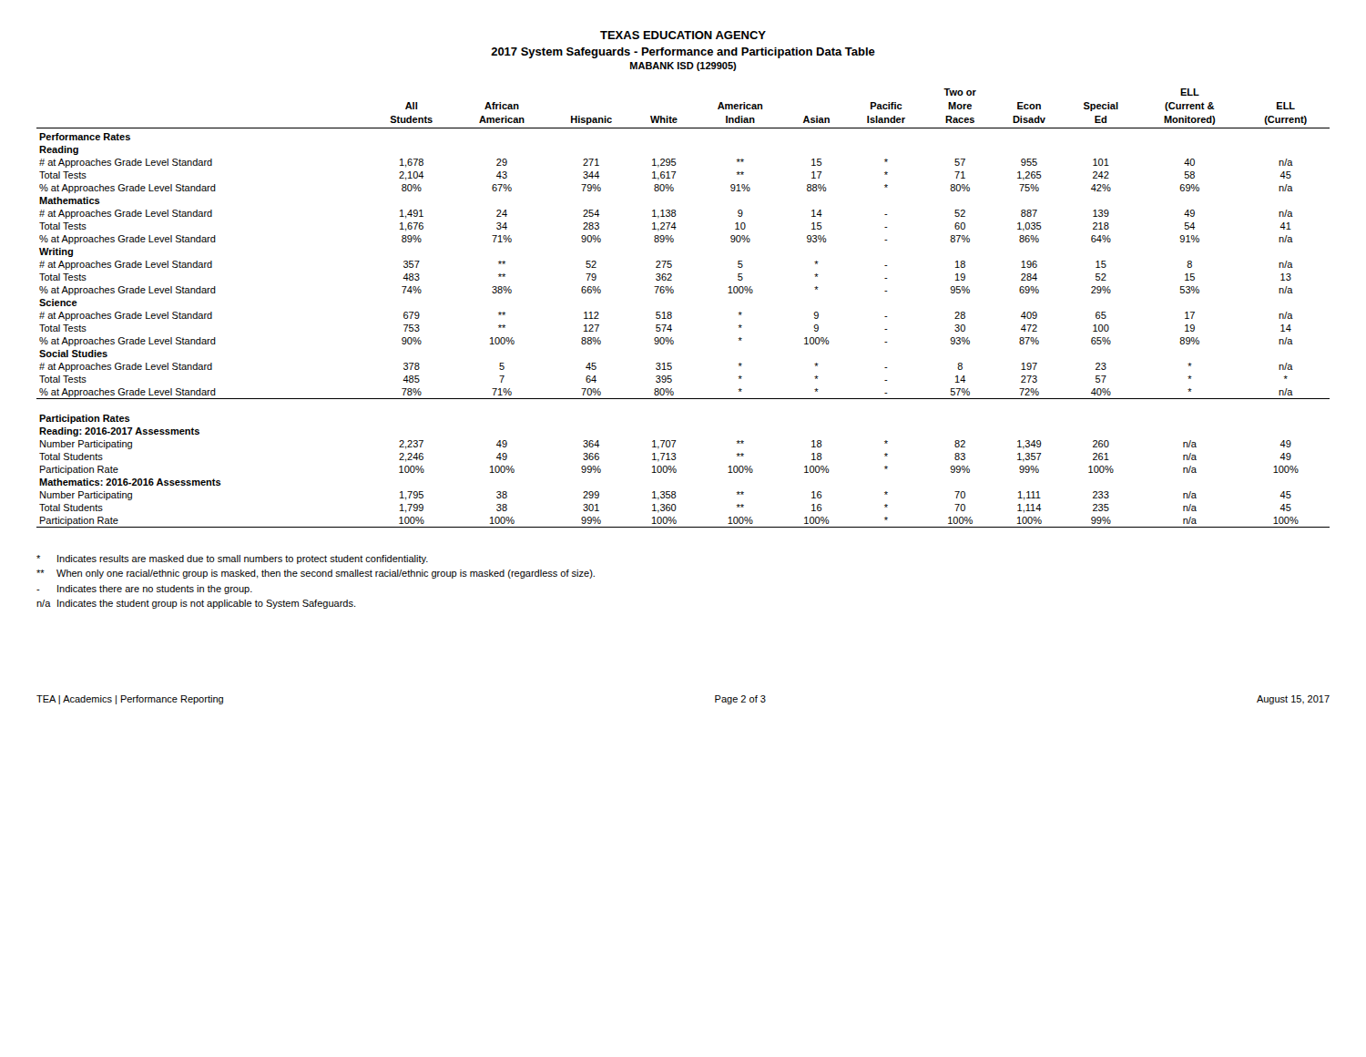TEXAS EDUCATION AGENCY
2017 System Safeguards - Performance and Participation Data Table
MABANK ISD (129905)
| | | | | | | | | Two or | | | ELL | |
| --- | --- | --- | --- | --- | --- | --- | --- | --- | --- | --- | --- | --- |
| | All | African | | | American | | Pacific | More | Econ | Special | (Current & | ELL |
| | Students | American | Hispanic | White | Indian | Asian | Islander | Races | Disadv | Ed | Monitored) | (Current) |
| Performance Rates |
| Reading |
| # at Approaches Grade Level Standard | 1,678 | 29 | 271 | 1,295 | ** | 15 | * | 57 | 955 | 101 | 40 | n/a |
| Total Tests | 2,104 | 43 | 344 | 1,617 | ** | 17 | * | 71 | 1,265 | 242 | 58 | 45 |
| % at Approaches Grade Level Standard | 80% | 67% | 79% | 80% | 91% | 88% | * | 80% | 75% | 42% | 69% | n/a |
| Mathematics |
| # at Approaches Grade Level Standard | 1,491 | 24 | 254 | 1,138 | 9 | 14 | - | 52 | 887 | 139 | 49 | n/a |
| Total Tests | 1,676 | 34 | 283 | 1,274 | 10 | 15 | - | 60 | 1,035 | 218 | 54 | 41 |
| % at Approaches Grade Level Standard | 89% | 71% | 90% | 89% | 90% | 93% | - | 87% | 86% | 64% | 91% | n/a |
| Writing |
| # at Approaches Grade Level Standard | 357 | ** | 52 | 275 | 5 | * | - | 18 | 196 | 15 | 8 | n/a |
| Total Tests | 483 | ** | 79 | 362 | 5 | * | - | 19 | 284 | 52 | 15 | 13 |
| % at Approaches Grade Level Standard | 74% | 38% | 66% | 76% | 100% | * | - | 95% | 69% | 29% | 53% | n/a |
| Science |
| # at Approaches Grade Level Standard | 679 | ** | 112 | 518 | * | 9 | - | 28 | 409 | 65 | 17 | n/a |
| Total Tests | 753 | ** | 127 | 574 | * | 9 | - | 30 | 472 | 100 | 19 | 14 |
| % at Approaches Grade Level Standard | 90% | 100% | 88% | 90% | * | 100% | - | 93% | 87% | 65% | 89% | n/a |
| Social Studies |
| # at Approaches Grade Level Standard | 378 | 5 | 45 | 315 | * | * | - | 8 | 197 | 23 | * | n/a |
| Total Tests | 485 | 7 | 64 | 395 | * | * | - | 14 | 273 | 57 | * | * |
| % at Approaches Grade Level Standard | 78% | 71% | 70% | 80% | * | * | - | 57% | 72% | 40% | * | n/a |
| Participation Rates |
| Reading: 2016-2017 Assessments |
| Number Participating | 2,237 | 49 | 364 | 1,707 | ** | 18 | * | 82 | 1,349 | 260 | n/a | 49 |
| Total Students | 2,246 | 49 | 366 | 1,713 | ** | 18 | * | 83 | 1,357 | 261 | n/a | 49 |
| Participation Rate | 100% | 100% | 99% | 100% | 100% | 100% | * | 99% | 99% | 100% | n/a | 100% |
| Mathematics: 2016-2016 Assessments |
| Number Participating | 1,795 | 38 | 299 | 1,358 | ** | 16 | * | 70 | 1,111 | 233 | n/a | 45 |
| Total Students | 1,799 | 38 | 301 | 1,360 | ** | 16 | * | 70 | 1,114 | 235 | n/a | 45 |
| Participation Rate | 100% | 100% | 99% | 100% | 100% | 100% | * | 100% | 100% | 99% | n/a | 100% |
*Indicates results are masked due to small numbers to protect student confidentiality.
**When only one racial/ethnic group is masked, then the second smallest racial/ethnic group is masked (regardless of size).
-Indicates there are no students in the group.
n/a Indicates the student group is not applicable to System Safeguards.
TEA | Academics | Performance Reporting
Page 2 of 3
August 15, 2017